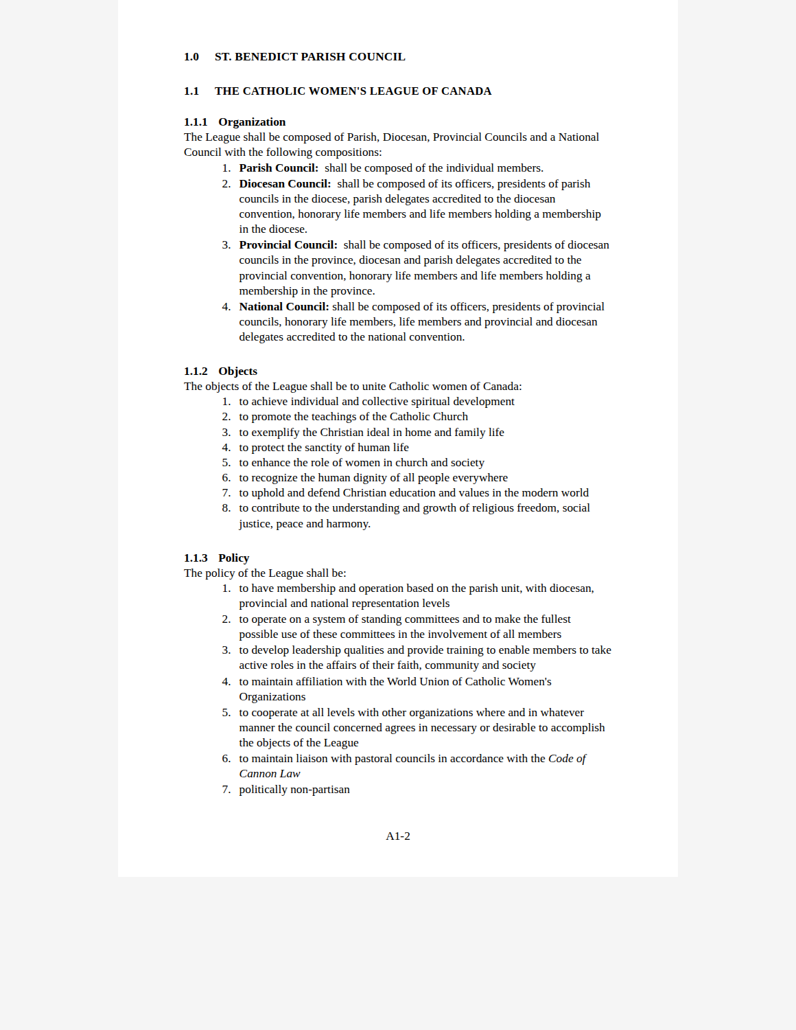1.0 ST. BENEDICT PARISH COUNCIL
1.1 THE CATHOLIC WOMEN'S LEAGUE OF CANADA
1.1.1 Organization
The League shall be composed of Parish, Diocesan, Provincial Councils and a National Council with the following compositions:
Parish Council: shall be composed of the individual members.
Diocesan Council: shall be composed of its officers, presidents of parish councils in the diocese, parish delegates accredited to the diocesan convention, honorary life members and life members holding a membership in the diocese.
Provincial Council: shall be composed of its officers, presidents of diocesan councils in the province, diocesan and parish delegates accredited to the provincial convention, honorary life members and life members holding a membership in the province.
National Council: shall be composed of its officers, presidents of provincial councils, honorary life members, life members and provincial and diocesan delegates accredited to the national convention.
1.1.2 Objects
The objects of the League shall be to unite Catholic women of Canada:
to achieve individual and collective spiritual development
to promote the teachings of the Catholic Church
to exemplify the Christian ideal in home and family life
to protect the sanctity of human life
to enhance the role of women in church and society
to recognize the human dignity of all people everywhere
to uphold and defend Christian education and values in the modern world
to contribute to the understanding and growth of religious freedom, social justice, peace and harmony.
1.1.3 Policy
The policy of the League shall be:
to have membership and operation based on the parish unit, with diocesan, provincial and national representation levels
to operate on a system of standing committees and to make the fullest possible use of these committees in the involvement of all members
to develop leadership qualities and provide training to enable members to take active roles in the affairs of their faith, community and society
to maintain affiliation with the World Union of Catholic Women's Organizations
to cooperate at all levels with other organizations where and in whatever manner the council concerned agrees in necessary or desirable to accomplish the objects of the League
to maintain liaison with pastoral councils in accordance with the Code of Cannon Law
politically non-partisan
A1-2